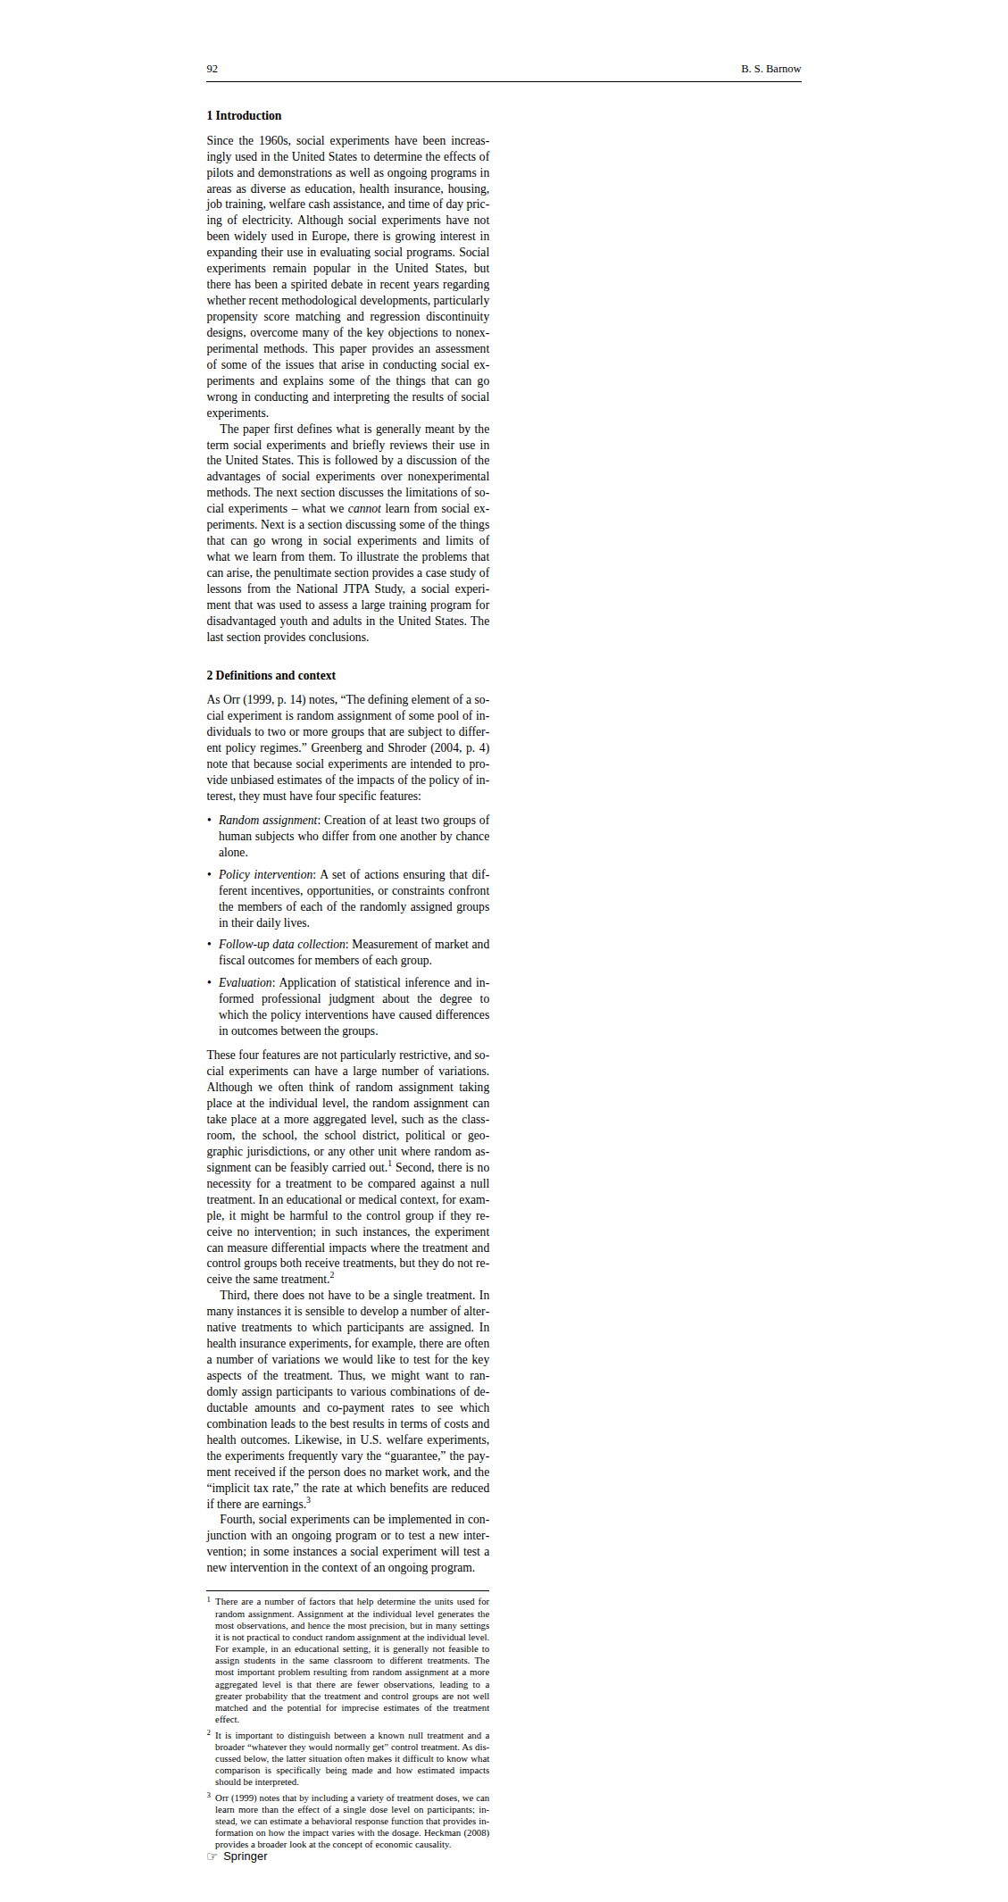92 B. S. Barnow
1 Introduction
Since the 1960s, social experiments have been increasingly used in the United States to determine the effects of pilots and demonstrations as well as ongoing programs in areas as diverse as education, health insurance, housing, job training, welfare cash assistance, and time of day pricing of electricity. Although social experiments have not been widely used in Europe, there is growing interest in expanding their use in evaluating social programs. Social experiments remain popular in the United States, but there has been a spirited debate in recent years regarding whether recent methodological developments, particularly propensity score matching and regression discontinuity designs, overcome many of the key objections to nonexperimental methods. This paper provides an assessment of some of the issues that arise in conducting social experiments and explains some of the things that can go wrong in conducting and interpreting the results of social experiments.
The paper first defines what is generally meant by the term social experiments and briefly reviews their use in the United States. This is followed by a discussion of the advantages of social experiments over nonexperimental methods. The next section discusses the limitations of social experiments – what we cannot learn from social experiments. Next is a section discussing some of the things that can go wrong in social experiments and limits of what we learn from them. To illustrate the problems that can arise, the penultimate section provides a case study of lessons from the National JTPA Study, a social experiment that was used to assess a large training program for disadvantaged youth and adults in the United States. The last section provides conclusions.
2 Definitions and context
As Orr (1999, p. 14) notes, “The defining element of a social experiment is random assignment of some pool of individuals to two or more groups that are subject to different policy regimes.” Greenberg and Shroder (2004, p. 4) note that because social experiments are intended to provide unbiased estimates of the impacts of the policy of interest, they must have four specific features:
Random assignment: Creation of at least two groups of human subjects who differ from one another by chance alone.
Policy intervention: A set of actions ensuring that different incentives, opportunities, or constraints confront the members of each of the randomly assigned groups in their daily lives.
Follow-up data collection: Measurement of market and fiscal outcomes for members of each group.
Evaluation: Application of statistical inference and informed professional judgment about the degree to which the policy interventions have caused differences in outcomes between the groups.
These four features are not particularly restrictive, and social experiments can have a large number of variations. Although we often think of random assignment taking place at the individual level, the random assignment can take place at a more aggregated level, such as the classroom, the school, the school district, political or geographic jurisdictions, or any other unit where random assignment can be feasibly carried out.1 Second, there is no necessity for a treatment to be compared against a null treatment. In an educational or medical context, for example, it might be harmful to the control group if they receive no intervention; in such instances, the experiment can measure differential impacts where the treatment and control groups both receive treatments, but they do not receive the same treatment.2
Third, there does not have to be a single treatment. In many instances it is sensible to develop a number of alternative treatments to which participants are assigned. In health insurance experiments, for example, there are often a number of variations we would like to test for the key aspects of the treatment. Thus, we might want to randomly assign participants to various combinations of deductable amounts and co-payment rates to see which combination leads to the best results in terms of costs and health outcomes. Likewise, in U.S. welfare experiments, the experiments frequently vary the “guarantee,” the payment received if the person does no market work, and the “implicit tax rate,” the rate at which benefits are reduced if there are earnings.3
Fourth, social experiments can be implemented in conjunction with an ongoing program or to test a new intervention; in some instances a social experiment will test a new intervention in the context of an ongoing program.
1 There are a number of factors that help determine the units used for random assignment. Assignment at the individual level generates the most observations, and hence the most precision, but in many settings it is not practical to conduct random assignment at the individual level. For example, in an educational setting, it is generally not feasible to assign students in the same classroom to different treatments. The most important problem resulting from random assignment at a more aggregated level is that there are fewer observations, leading to a greater probability that the treatment and control groups are not well matched and the potential for imprecise estimates of the treatment effect.
2 It is important to distinguish between a known null treatment and a broader “whatever they would normally get” control treatment. As discussed below, the latter situation often makes it difficult to know what comparison is specifically being made and how estimated impacts should be interpreted.
3 Orr (1999) notes that by including a variety of treatment doses, we can learn more than the effect of a single dose level on participants; instead, we can estimate a behavioral response function that provides information on how the impact varies with the dosage. Heckman (2008) provides a broader look at the concept of economic causality.
☞ Springer